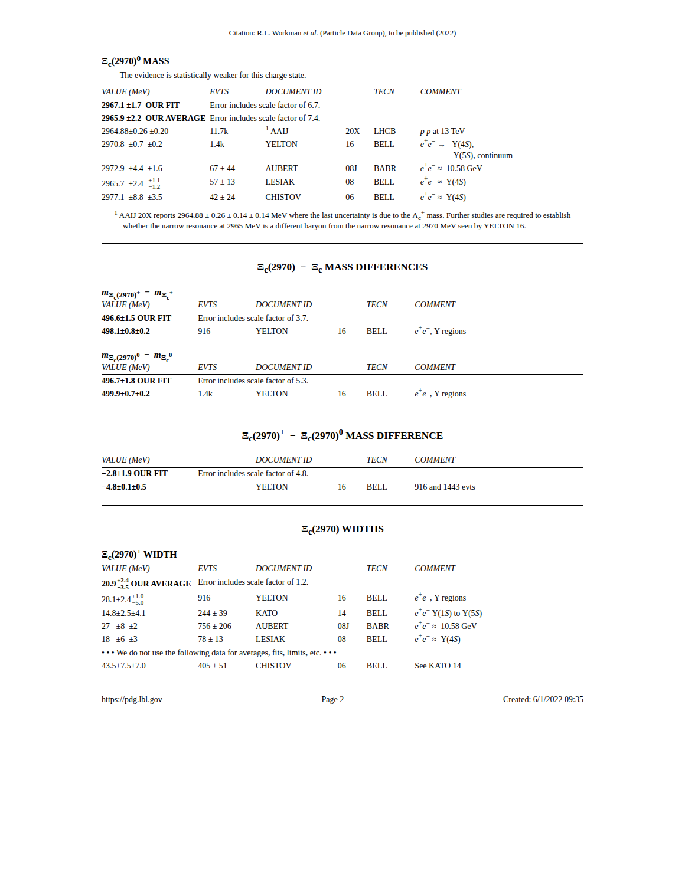Citation: R.L. Workman et al. (Particle Data Group), to be published (2022)
Ξc(2970)0 MASS
The evidence is statistically weaker for this charge state.
| VALUE (MeV) | EVTS | DOCUMENT ID | | TECN | COMMENT |
| --- | --- | --- | --- | --- | --- |
| 2967.1 ±1.7 OUR FIT | Error includes scale factor of 6.7. |
| 2965.9 ±2.2 OUR AVERAGE | Error includes scale factor of 7.4. |
| 2964.88±0.26 ±0.20 | 11.7k | 1 AAIJ | 20X | LHCB | p p at 13 TeV |
| 2970.8 ±0.7 ±0.2 | 1.4k | YELTON | 16 | BELL | e + e − → Υ(4 S ), Υ(5 S ), continuum |
| 2972.9 ±4.4 ±1.6 | 67 ± 44 | AUBERT | 08J | BABR | e + e − ≈ 10.58 GeV |
| 2965.7 ±2.4 +1.1 −1.2 | 57 ± 13 | LESIAK | 08 | BELL | e + e − ≈ Υ(4 S ) |
| 2977.1 ±8.8 ±3.5 | 42 ± 24 | CHISTOV | 06 | BELL | e + e − ≈ Υ(4 S ) |
1 AAIJ 20X reports 2964.88 ± 0.26 ± 0.14 ± 0.14 MeV where the last uncertainty is due to the Λc+ mass. Further studies are required to establish whether the narrow resonance at 2965 MeV is a different baryon from the narrow resonance at 2970 MeV seen by YELTON 16.
Ξc(2970) − Ξc MASS DIFFERENCES
mΞc(2970)+ − mΞc+
| VALUE (MeV) | EVTS | DOCUMENT ID | | TECN | COMMENT |
| --- | --- | --- | --- | --- | --- |
| 496.6±1.5 OUR FIT | Error includes scale factor of 3.7. |
| 498.1±0.8±0.2 | 916 | YELTON | 16 | BELL | e + e − , Υ regions |
mΞc(2970)0 − mΞc0
| VALUE (MeV) | EVTS | DOCUMENT ID | | TECN | COMMENT |
| --- | --- | --- | --- | --- | --- |
| 496.7±1.8 OUR FIT | Error includes scale factor of 5.3. |
| 499.9±0.7±0.2 | 1.4k | YELTON | 16 | BELL | e + e − , Υ regions |
Ξc(2970)+ − Ξc(2970)0 MASS DIFFERENCE
| VALUE (MeV) | | DOCUMENT ID | | TECN | COMMENT |
| --- | --- | --- | --- | --- | --- |
| −2.8±1.9 OUR FIT | Error includes scale factor of 4.8. |
| −4.8±0.1±0.5 | | YELTON | 16 | BELL | 916 and 1443 evts |
Ξc(2970) WIDTHS
Ξc(2970)+ WIDTH
| VALUE (MeV) | EVTS | DOCUMENT ID | | TECN | COMMENT |
| --- | --- | --- | --- | --- | --- |
| 20.9 +2.4 −3.5 OUR AVERAGE | Error includes scale factor of 1.2. |
| 28.1±2.4 +1.0 −5.0 | 916 | YELTON | 16 | BELL | e + e − , Υ regions |
| 14.8±2.5±4.1 | 244 ± 39 | KATO | 14 | BELL | e + e − Υ(1 S ) to Υ(5 S ) |
| 27 ±8 ±2 | 756 ± 206 | AUBERT | 08J | BABR | e + e − ≈ 10.58 GeV |
| 18 ±6 ±3 | 78 ± 13 | LESIAK | 08 | BELL | e + e − ≈ Υ(4 S ) |
| • • • We do not use the following data for averages, fits, limits, etc. • • • |
| 43.5±7.5±7.0 | 405 ± 51 | CHISTOV | 06 | BELL | See KATO 14 |
https://pdg.lbl.gov Page 2 Created: 6/1/2022 09:35